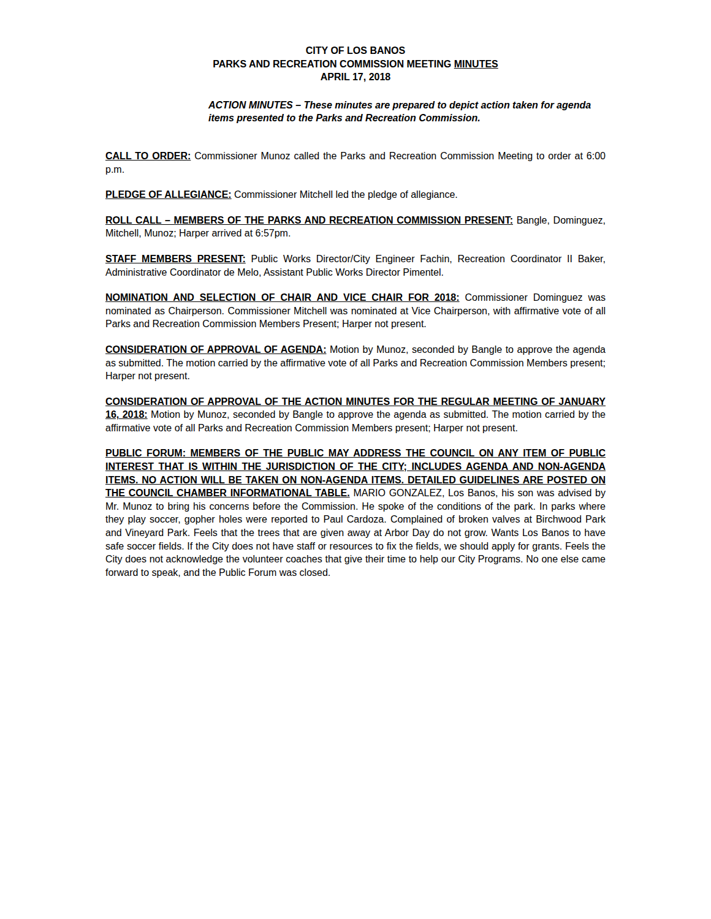CITY OF LOS BANOS
PARKS AND RECREATION COMMISSION MEETING MINUTES
APRIL 17, 2018
ACTION MINUTES – These minutes are prepared to depict action taken for agenda items presented to the Parks and Recreation Commission.
CALL TO ORDER: Commissioner Munoz called the Parks and Recreation Commission Meeting to order at 6:00 p.m.
PLEDGE OF ALLEGIANCE: Commissioner Mitchell led the pledge of allegiance.
ROLL CALL – MEMBERS OF THE PARKS AND RECREATION COMMISSION PRESENT: Bangle, Dominguez, Mitchell, Munoz; Harper arrived at 6:57pm.
STAFF MEMBERS PRESENT: Public Works Director/City Engineer Fachin, Recreation Coordinator II Baker, Administrative Coordinator de Melo, Assistant Public Works Director Pimentel.
NOMINATION AND SELECTION OF CHAIR AND VICE CHAIR FOR 2018: Commissioner Dominguez was nominated as Chairperson. Commissioner Mitchell was nominated at Vice Chairperson, with affirmative vote of all Parks and Recreation Commission Members Present; Harper not present.
CONSIDERATION OF APPROVAL OF AGENDA: Motion by Munoz, seconded by Bangle to approve the agenda as submitted. The motion carried by the affirmative vote of all Parks and Recreation Commission Members present; Harper not present.
CONSIDERATION OF APPROVAL OF THE ACTION MINUTES FOR THE REGULAR MEETING OF JANUARY 16, 2018: Motion by Munoz, seconded by Bangle to approve the agenda as submitted. The motion carried by the affirmative vote of all Parks and Recreation Commission Members present; Harper not present.
PUBLIC FORUM: MEMBERS OF THE PUBLIC MAY ADDRESS THE COUNCIL ON ANY ITEM OF PUBLIC INTEREST THAT IS WITHIN THE JURISDICTION OF THE CITY; INCLUDES AGENDA AND NON-AGENDA ITEMS. NO ACTION WILL BE TAKEN ON NON-AGENDA ITEMS. DETAILED GUIDELINES ARE POSTED ON THE COUNCIL CHAMBER INFORMATIONAL TABLE. MARIO GONZALEZ, Los Banos, his son was advised by Mr. Munoz to bring his concerns before the Commission. He spoke of the conditions of the park. In parks where they play soccer, gopher holes were reported to Paul Cardoza. Complained of broken valves at Birchwood Park and Vineyard Park. Feels that the trees that are given away at Arbor Day do not grow. Wants Los Banos to have safe soccer fields. If the City does not have staff or resources to fix the fields, we should apply for grants. Feels the City does not acknowledge the volunteer coaches that give their time to help our City Programs. No one else came forward to speak, and the Public Forum was closed.